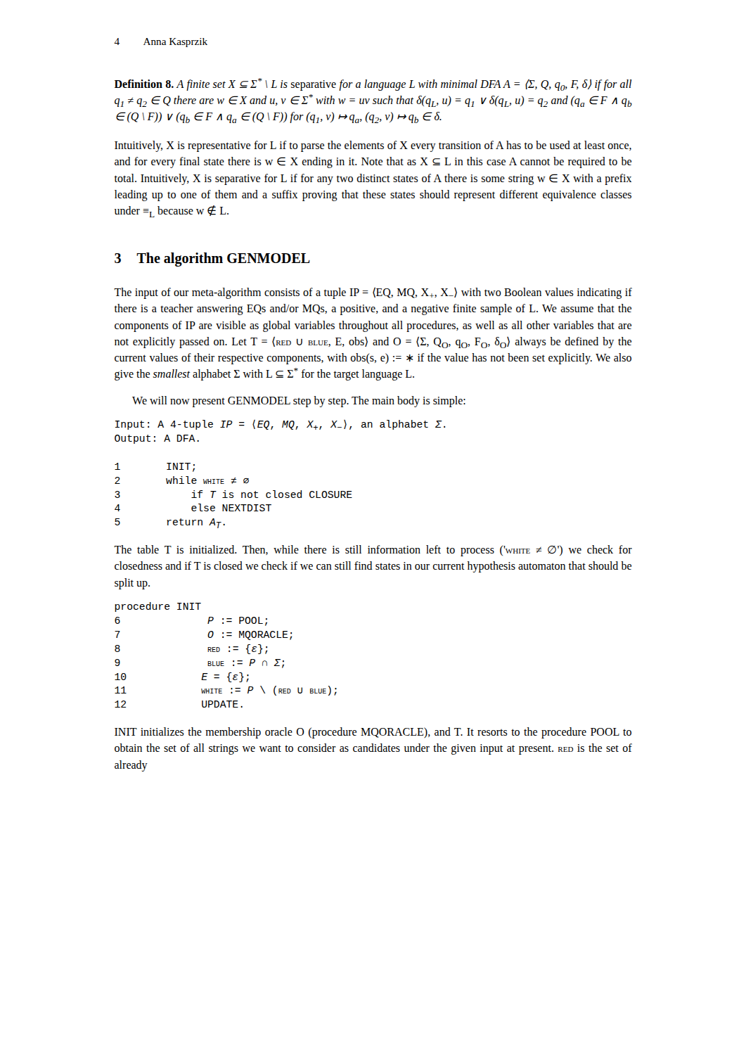4 Anna Kasprzik
Definition 8. A finite set X ⊆ Σ* \ L is separative for a language L with minimal DFA A = ⟨Σ, Q, q0, F, δ⟩ if for all q1 ≠ q2 ∈ Q there are w ∈ X and u, v ∈ Σ* with w = uv such that δ(qL, u) = q1 ∨ δ(qL, u) = q2 and (qa ∈ F ∧ qb ∈ (Q \ F)) ∨ (qb ∈ F ∧ qa ∈ (Q \ F)) for (q1, v) ↦ qa, (q2, v) ↦ qb ∈ δ.
Intuitively, X is representative for L if to parse the elements of X every transition of A has to be used at least once, and for every final state there is w ∈ X ending in it. Note that as X ⊆ L in this case A cannot be required to be total. Intuitively, X is separative for L if for any two distinct states of A there is some string w ∈ X with a prefix leading up to one of them and a suffix proving that these states should represent different equivalence classes under ≡L because w ∉ L.
3 The algorithm GENMODEL
The input of our meta-algorithm consists of a tuple IP = ⟨EQ, MQ, X+, X−⟩ with two Boolean values indicating if there is a teacher answering EQs and/or MQs, a positive, and a negative finite sample of L. We assume that the components of IP are visible as global variables throughout all procedures, as well as all other variables that are not explicitly passed on. Let T = ⟨red ∪ blue, E, obs⟩ and O = ⟨Σ, QO, qO, FO, δO⟩ always be defined by the current values of their respective components, with obs(s, e) := ∗ if the value has not been set explicitly. We also give the smallest alphabet Σ with L ⊆ Σ* for the target language L.
We will now present GENMODEL step by step. The main body is simple:
Input: A 4-tuple IP = ⟨EQ, MQ, X+, X−⟩, an alphabet Σ. Output: A DFA. 1 INIT; 2 while white ≠ ∅ 3 if T is not closed CLOSURE 4 else NEXTDIST 5 return AT.
The table T is initialized. Then, while there is still information left to process ('white ≠ ∅') we check for closedness and if T is closed we check if we can still find states in our current hypothesis automaton that should be split up.
procedure INIT 6 P := POOL; 7 O := MQORACLE; 8 red := {ε}; 9 blue := P ∩ Σ; 10 E = {ε}; 11 white := P \ (red ∪ blue); 12 UPDATE.
INIT initializes the membership oracle O (procedure MQORACLE), and T. It resorts to the procedure POOL to obtain the set of all strings we want to consider as candidates under the given input at present. red is the set of already